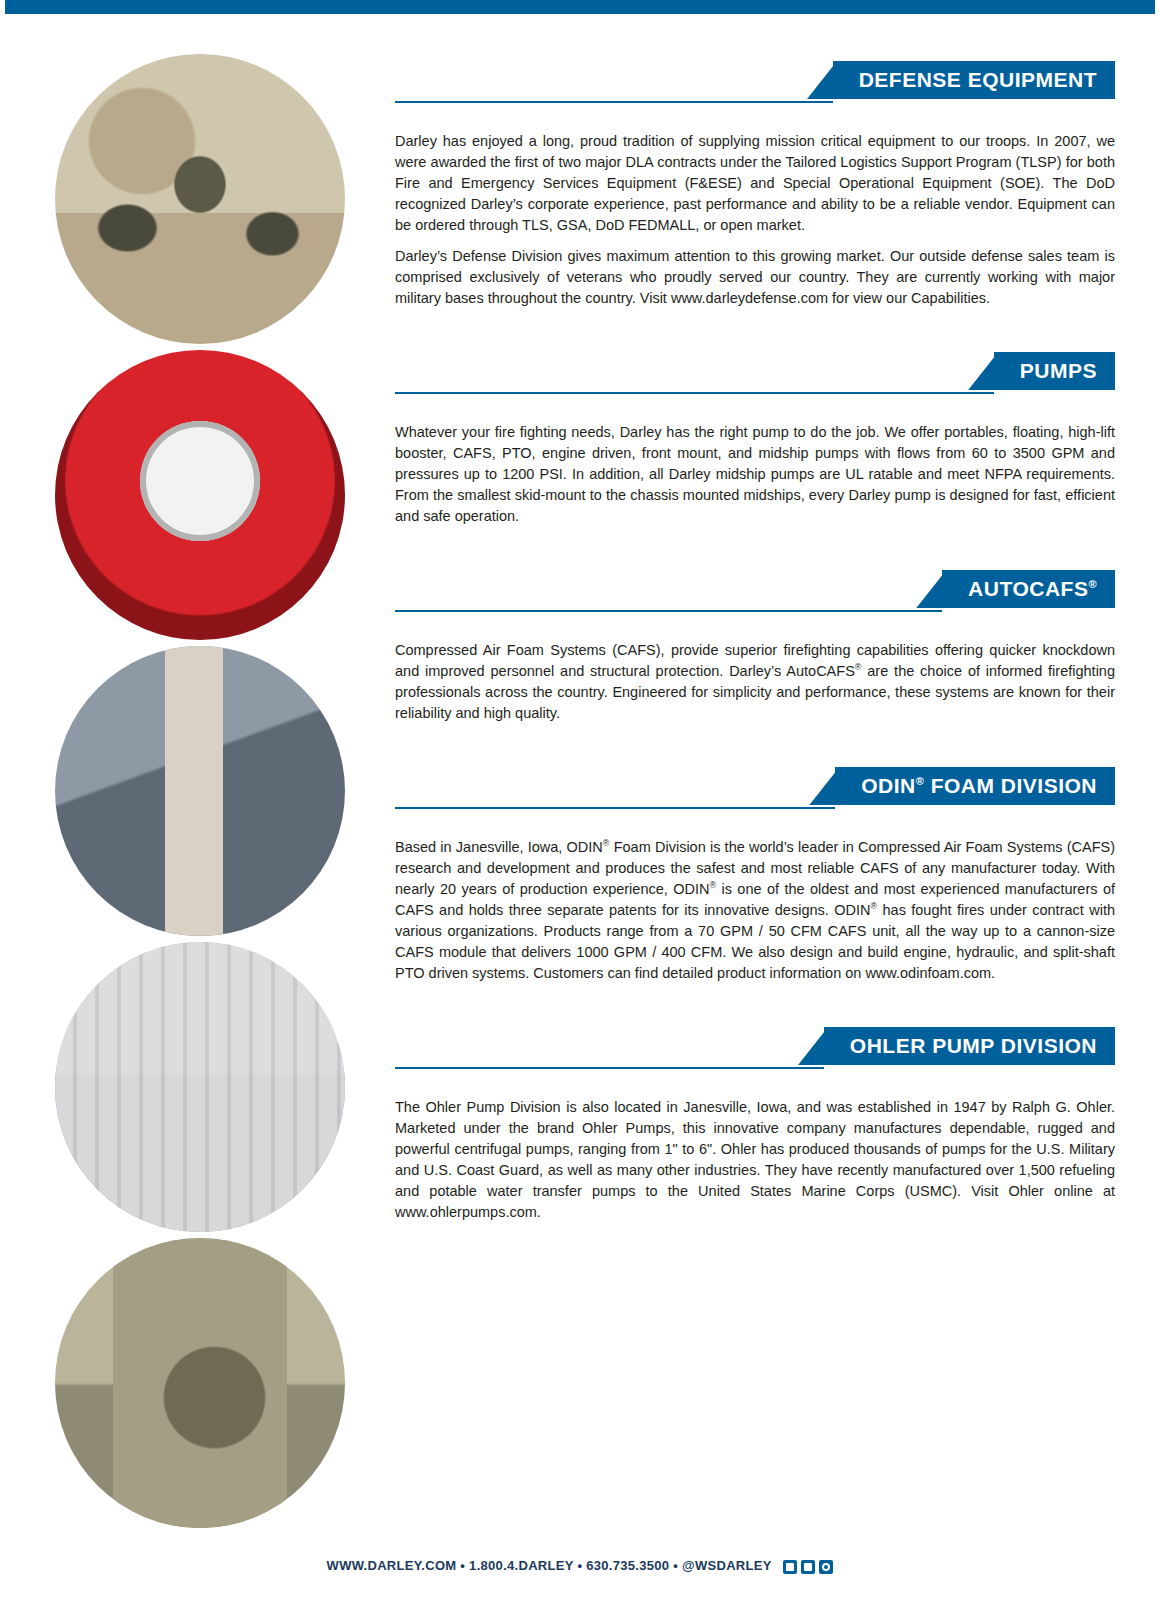Defense Equipment
Darley has enjoyed a long, proud tradition of supplying mission critical equipment to our troops. In 2007, we were awarded the first of two major DLA contracts under the Tailored Logistics Support Program (TLSP) for both Fire and Emergency Services Equipment (F&ESE) and Special Operational Equipment (SOE). The DoD recognized Darley’s corporate experience, past performance and ability to be a reliable vendor. Equipment can be ordered through TLS, GSA, DoD FEDMALL, or open market.
Darley’s Defense Division gives maximum attention to this growing market. Our outside defense sales team is comprised exclusively of veterans who proudly served our country. They are currently working with major military bases throughout the country. Visit www.darleydefense.com for view our Capabilities.
Pumps
Whatever your fire fighting needs, Darley has the right pump to do the job. We offer portables, floating, high-lift booster, CAFS, PTO, engine driven, front mount, and midship pumps with flows from 60 to 3500 GPM and pressures up to 1200 PSI. In addition, all Darley midship pumps are UL ratable and meet NFPA requirements. From the smallest skid-mount to the chassis mounted midships, every Darley pump is designed for fast, efficient and safe operation.
AutoCAFS®
Compressed Air Foam Systems (CAFS), provide superior firefighting capabilities offering quicker knockdown and improved personnel and structural protection. Darley’s AutoCAFS® are the choice of informed firefighting professionals across the country. Engineered for simplicity and performance, these systems are known for their reliability and high quality.
ODIN® Foam Division
Based in Janesville, Iowa, ODIN® Foam Division is the world’s leader in Compressed Air Foam Systems (CAFS) research and development and produces the safest and most reliable CAFS of any manufacturer today. With nearly 20 years of production experience, ODIN® is one of the oldest and most experienced manufacturers of CAFS and holds three separate patents for its innovative designs. ODIN® has fought fires under contract with various organizations. Products range from a 70 GPM / 50 CFM CAFS unit, all the way up to a cannon-size CAFS module that delivers 1000 GPM / 400 CFM. We also design and build engine, hydraulic, and split-shaft PTO driven systems. Customers can find detailed product information on www.odinfoam.com.
Ohler Pump Division
The Ohler Pump Division is also located in Janesville, Iowa, and was established in 1947 by Ralph G. Ohler. Marketed under the brand Ohler Pumps, this innovative company manufactures dependable, rugged and powerful centrifugal pumps, ranging from 1" to 6". Ohler has produced thousands of pumps for the U.S. Military and U.S. Coast Guard, as well as many other industries. They have recently manufactured over 1,500 refueling and potable water transfer pumps to the United States Marine Corps (USMC). Visit Ohler online at www.ohlerpumps.com.
WWW.DARLEY.COM • 1.800.4.DARLEY • 630.735.3500 • @WSDARLEY